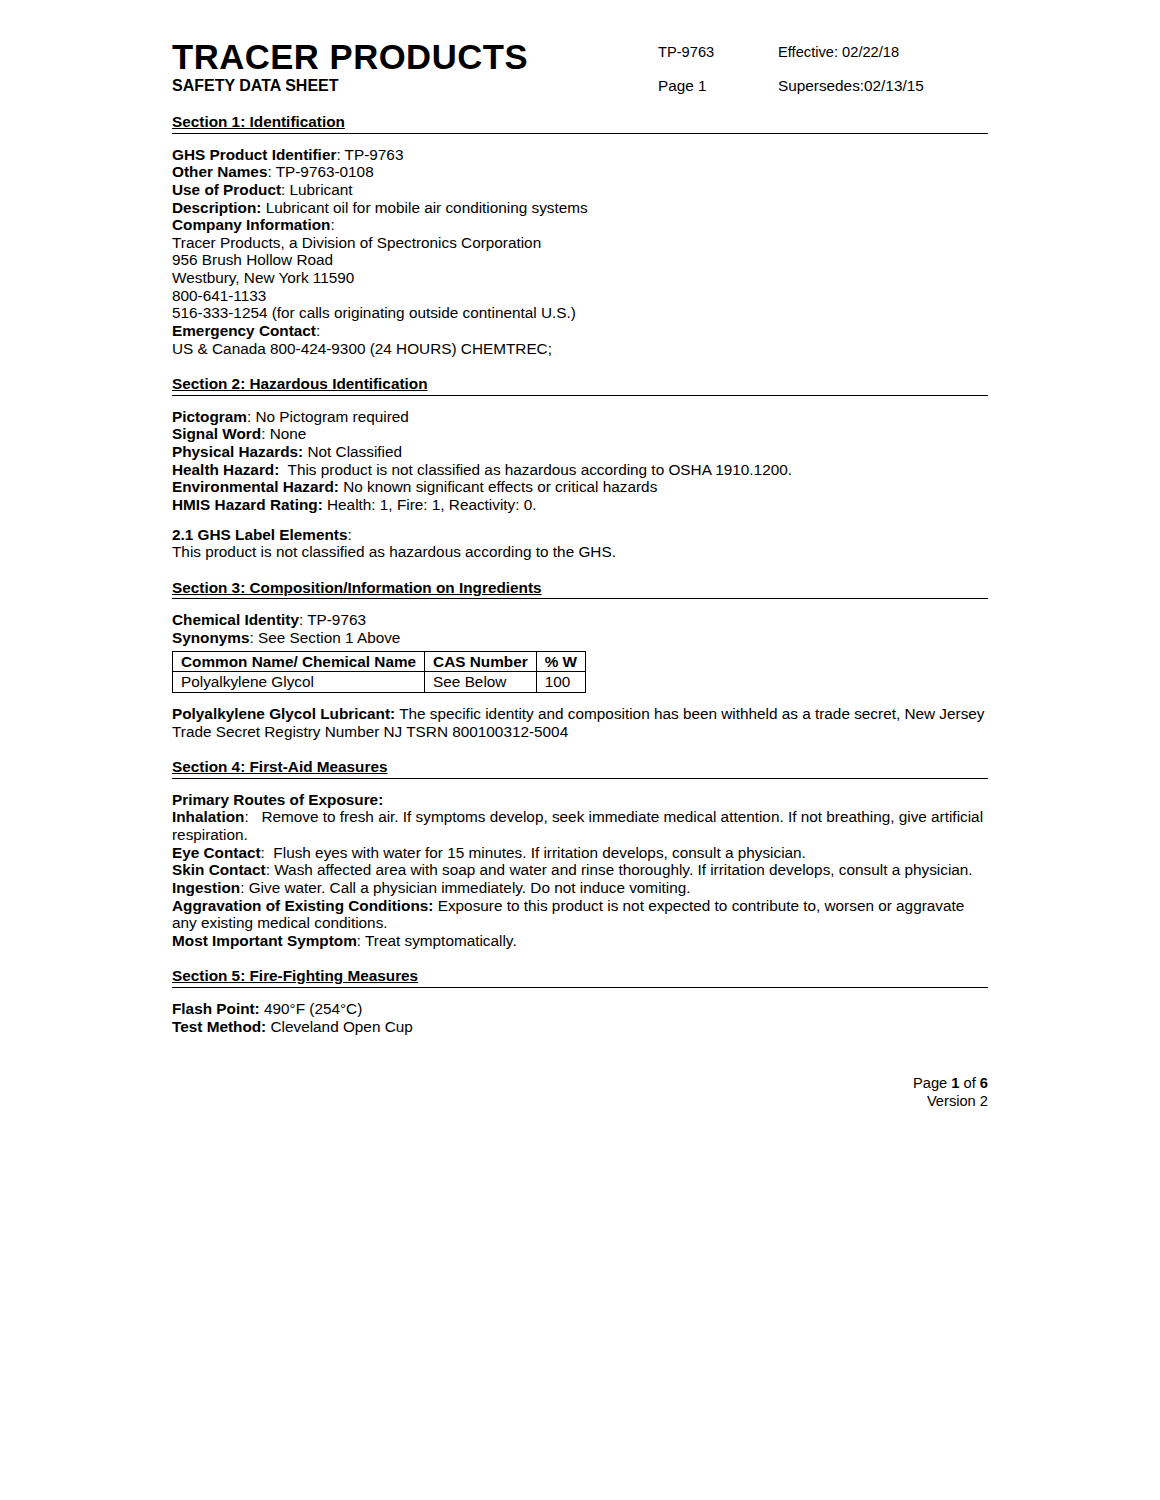TRACER PRODUCTS
TP-9763 Effective: 02/22/18
SAFETY DATA SHEET
Page 1 Supersedes:02/13/15
Section 1: Identification
GHS Product Identifier: TP-9763
Other Names: TP-9763-0108
Use of Product: Lubricant
Description: Lubricant oil for mobile air conditioning systems
Company Information:
Tracer Products, a Division of Spectronics Corporation
956 Brush Hollow Road
Westbury, New York 11590
800-641-1133
516-333-1254 (for calls originating outside continental U.S.)
Emergency Contact:
US & Canada 800-424-9300 (24 HOURS) CHEMTREC;
Section 2: Hazardous Identification
Pictogram: No Pictogram required
Signal Word: None
Physical Hazards: Not Classified
Health Hazard: This product is not classified as hazardous according to OSHA 1910.1200.
Environmental Hazard: No known significant effects or critical hazards
HMIS Hazard Rating: Health: 1, Fire: 1, Reactivity: 0.
2.1 GHS Label Elements:
This product is not classified as hazardous according to the GHS.
Section 3: Composition/Information on Ingredients
Chemical Identity: TP-9763
Synonyms: See Section 1 Above
| Common Name/ Chemical Name | CAS Number | % W |
| --- | --- | --- |
| Polyalkylene Glycol | See Below | 100 |
Polyalkylene Glycol Lubricant: The specific identity and composition has been withheld as a trade secret, New Jersey Trade Secret Registry Number NJ TSRN 800100312-5004
Section 4: First-Aid Measures
Primary Routes of Exposure:
Inhalation: Remove to fresh air. If symptoms develop, seek immediate medical attention. If not breathing, give artificial respiration.
Eye Contact: Flush eyes with water for 15 minutes. If irritation develops, consult a physician.
Skin Contact: Wash affected area with soap and water and rinse thoroughly. If irritation develops, consult a physician.
Ingestion: Give water. Call a physician immediately. Do not induce vomiting.
Aggravation of Existing Conditions: Exposure to this product is not expected to contribute to, worsen or aggravate any existing medical conditions.
Most Important Symptom: Treat symptomatically.
Section 5: Fire-Fighting Measures
Flash Point: 490°F (254°C)
Test Method: Cleveland Open Cup
Page 1 of 6
Version 2